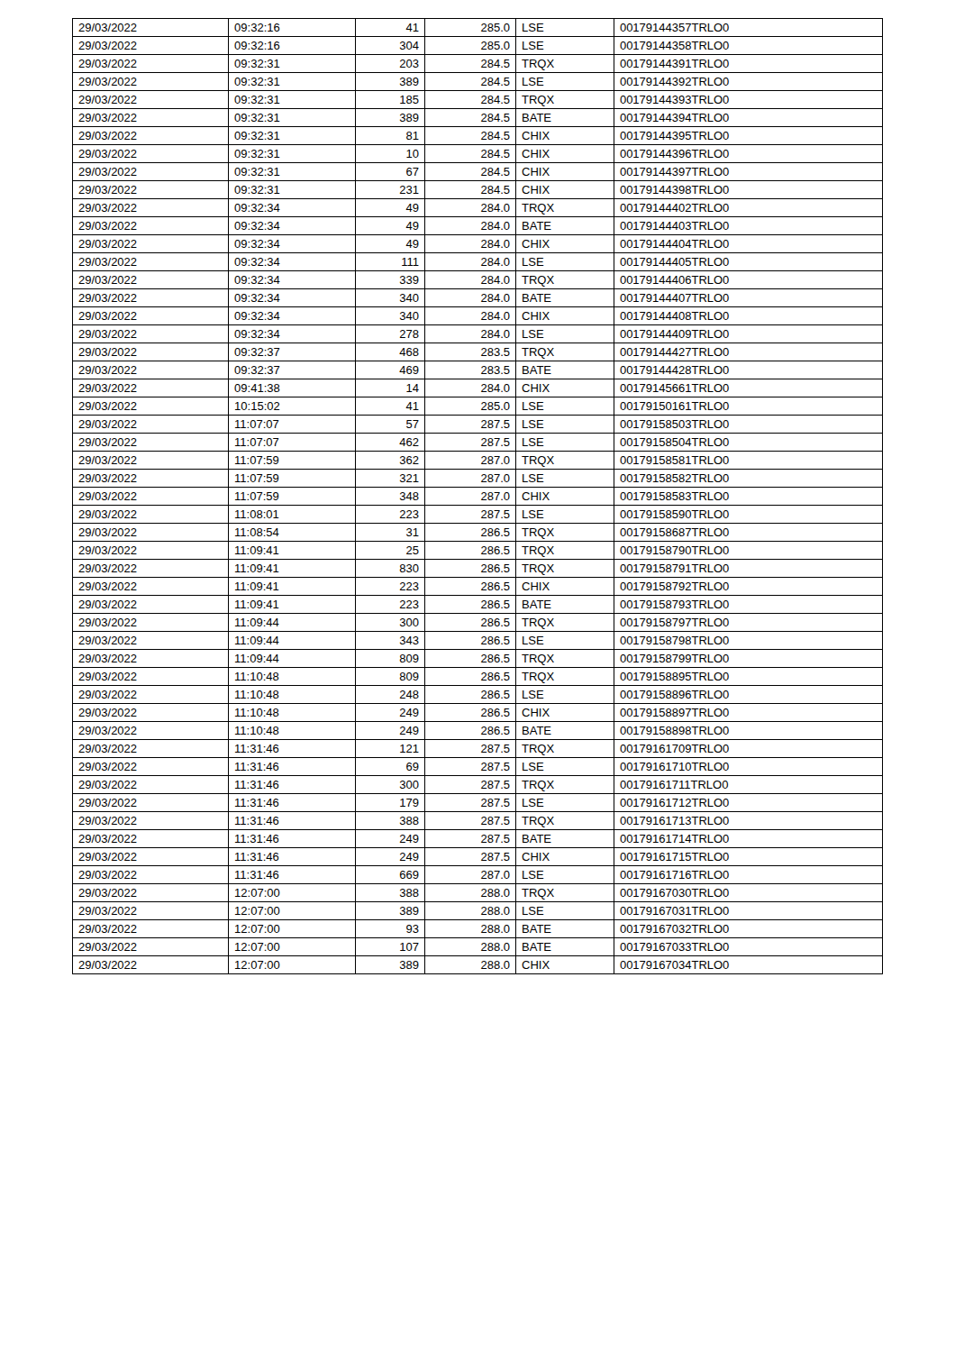| 29/03/2022 | 09:32:16 | 41 | 285.0 | LSE | 00179144357TRLO0 |
| 29/03/2022 | 09:32:16 | 304 | 285.0 | LSE | 00179144358TRLO0 |
| 29/03/2022 | 09:32:31 | 203 | 284.5 | TRQX | 00179144391TRLO0 |
| 29/03/2022 | 09:32:31 | 389 | 284.5 | LSE | 00179144392TRLO0 |
| 29/03/2022 | 09:32:31 | 185 | 284.5 | TRQX | 00179144393TRLO0 |
| 29/03/2022 | 09:32:31 | 389 | 284.5 | BATE | 00179144394TRLO0 |
| 29/03/2022 | 09:32:31 | 81 | 284.5 | CHIX | 00179144395TRLO0 |
| 29/03/2022 | 09:32:31 | 10 | 284.5 | CHIX | 00179144396TRLO0 |
| 29/03/2022 | 09:32:31 | 67 | 284.5 | CHIX | 00179144397TRLO0 |
| 29/03/2022 | 09:32:31 | 231 | 284.5 | CHIX | 00179144398TRLO0 |
| 29/03/2022 | 09:32:34 | 49 | 284.0 | TRQX | 00179144402TRLO0 |
| 29/03/2022 | 09:32:34 | 49 | 284.0 | BATE | 00179144403TRLO0 |
| 29/03/2022 | 09:32:34 | 49 | 284.0 | CHIX | 00179144404TRLO0 |
| 29/03/2022 | 09:32:34 | 111 | 284.0 | LSE | 00179144405TRLO0 |
| 29/03/2022 | 09:32:34 | 339 | 284.0 | TRQX | 00179144406TRLO0 |
| 29/03/2022 | 09:32:34 | 340 | 284.0 | BATE | 00179144407TRLO0 |
| 29/03/2022 | 09:32:34 | 340 | 284.0 | CHIX | 00179144408TRLO0 |
| 29/03/2022 | 09:32:34 | 278 | 284.0 | LSE | 00179144409TRLO0 |
| 29/03/2022 | 09:32:37 | 468 | 283.5 | TRQX | 00179144427TRLO0 |
| 29/03/2022 | 09:32:37 | 469 | 283.5 | BATE | 00179144428TRLO0 |
| 29/03/2022 | 09:41:38 | 14 | 284.0 | CHIX | 00179145661TRLO0 |
| 29/03/2022 | 10:15:02 | 41 | 285.0 | LSE | 00179150161TRLO0 |
| 29/03/2022 | 11:07:07 | 57 | 287.5 | LSE | 00179158503TRLO0 |
| 29/03/2022 | 11:07:07 | 462 | 287.5 | LSE | 00179158504TRLO0 |
| 29/03/2022 | 11:07:59 | 362 | 287.0 | TRQX | 00179158581TRLO0 |
| 29/03/2022 | 11:07:59 | 321 | 287.0 | LSE | 00179158582TRLO0 |
| 29/03/2022 | 11:07:59 | 348 | 287.0 | CHIX | 00179158583TRLO0 |
| 29/03/2022 | 11:08:01 | 223 | 287.5 | LSE | 00179158590TRLO0 |
| 29/03/2022 | 11:08:54 | 31 | 286.5 | TRQX | 00179158687TRLO0 |
| 29/03/2022 | 11:09:41 | 25 | 286.5 | TRQX | 00179158790TRLO0 |
| 29/03/2022 | 11:09:41 | 830 | 286.5 | TRQX | 00179158791TRLO0 |
| 29/03/2022 | 11:09:41 | 223 | 286.5 | CHIX | 00179158792TRLO0 |
| 29/03/2022 | 11:09:41 | 223 | 286.5 | BATE | 00179158793TRLO0 |
| 29/03/2022 | 11:09:44 | 300 | 286.5 | TRQX | 00179158797TRLO0 |
| 29/03/2022 | 11:09:44 | 343 | 286.5 | LSE | 00179158798TRLO0 |
| 29/03/2022 | 11:09:44 | 809 | 286.5 | TRQX | 00179158799TRLO0 |
| 29/03/2022 | 11:10:48 | 809 | 286.5 | TRQX | 00179158895TRLO0 |
| 29/03/2022 | 11:10:48 | 248 | 286.5 | LSE | 00179158896TRLO0 |
| 29/03/2022 | 11:10:48 | 249 | 286.5 | CHIX | 00179158897TRLO0 |
| 29/03/2022 | 11:10:48 | 249 | 286.5 | BATE | 00179158898TRLO0 |
| 29/03/2022 | 11:31:46 | 121 | 287.5 | TRQX | 00179161709TRLO0 |
| 29/03/2022 | 11:31:46 | 69 | 287.5 | LSE | 00179161710TRLO0 |
| 29/03/2022 | 11:31:46 | 300 | 287.5 | TRQX | 00179161711TRLO0 |
| 29/03/2022 | 11:31:46 | 179 | 287.5 | LSE | 00179161712TRLO0 |
| 29/03/2022 | 11:31:46 | 388 | 287.5 | TRQX | 00179161713TRLO0 |
| 29/03/2022 | 11:31:46 | 249 | 287.5 | BATE | 00179161714TRLO0 |
| 29/03/2022 | 11:31:46 | 249 | 287.5 | CHIX | 00179161715TRLO0 |
| 29/03/2022 | 11:31:46 | 669 | 287.0 | LSE | 00179161716TRLO0 |
| 29/03/2022 | 12:07:00 | 388 | 288.0 | TRQX | 00179167030TRLO0 |
| 29/03/2022 | 12:07:00 | 389 | 288.0 | LSE | 00179167031TRLO0 |
| 29/03/2022 | 12:07:00 | 93 | 288.0 | BATE | 00179167032TRLO0 |
| 29/03/2022 | 12:07:00 | 107 | 288.0 | BATE | 00179167033TRLO0 |
| 29/03/2022 | 12:07:00 | 389 | 288.0 | CHIX | 00179167034TRLO0 |